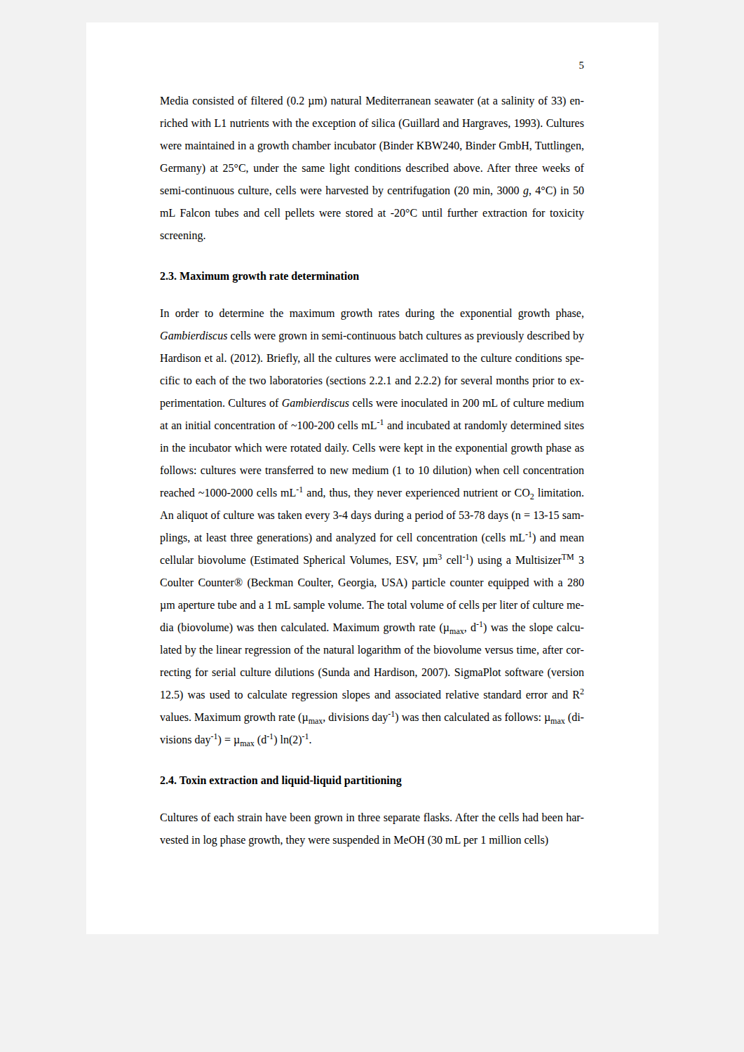5
Media consisted of filtered (0.2 µm) natural Mediterranean seawater (at a salinity of 33) enriched with L1 nutrients with the exception of silica (Guillard and Hargraves, 1993). Cultures were maintained in a growth chamber incubator (Binder KBW240, Binder GmbH, Tuttlingen, Germany) at 25°C, under the same light conditions described above. After three weeks of semi-continuous culture, cells were harvested by centrifugation (20 min, 3000 g, 4°C) in 50 mL Falcon tubes and cell pellets were stored at -20°C until further extraction for toxicity screening.
2.3. Maximum growth rate determination
In order to determine the maximum growth rates during the exponential growth phase, Gambierdiscus cells were grown in semi-continuous batch cultures as previously described by Hardison et al. (2012). Briefly, all the cultures were acclimated to the culture conditions specific to each of the two laboratories (sections 2.2.1 and 2.2.2) for several months prior to experimentation. Cultures of Gambierdiscus cells were inoculated in 200 mL of culture medium at an initial concentration of ~100-200 cells mL-1 and incubated at randomly determined sites in the incubator which were rotated daily. Cells were kept in the exponential growth phase as follows: cultures were transferred to new medium (1 to 10 dilution) when cell concentration reached ~1000-2000 cells mL-1 and, thus, they never experienced nutrient or CO2 limitation. An aliquot of culture was taken every 3-4 days during a period of 53-78 days (n = 13-15 samplings, at least three generations) and analyzed for cell concentration (cells mL-1) and mean cellular biovolume (Estimated Spherical Volumes, ESV, µm3 cell-1) using a MultisizerTM 3 Coulter Counter® (Beckman Coulter, Georgia, USA) particle counter equipped with a 280 µm aperture tube and a 1 mL sample volume. The total volume of cells per liter of culture media (biovolume) was then calculated. Maximum growth rate (µmax, d-1) was the slope calculated by the linear regression of the natural logarithm of the biovolume versus time, after correcting for serial culture dilutions (Sunda and Hardison, 2007). SigmaPlot software (version 12.5) was used to calculate regression slopes and associated relative standard error and R2 values. Maximum growth rate (µmax, divisions day-1) was then calculated as follows: µmax (divisions day-1) = µmax (d-1) ln(2)-1.
2.4. Toxin extraction and liquid-liquid partitioning
Cultures of each strain have been grown in three separate flasks. After the cells had been harvested in log phase growth, they were suspended in MeOH (30 mL per 1 million cells)